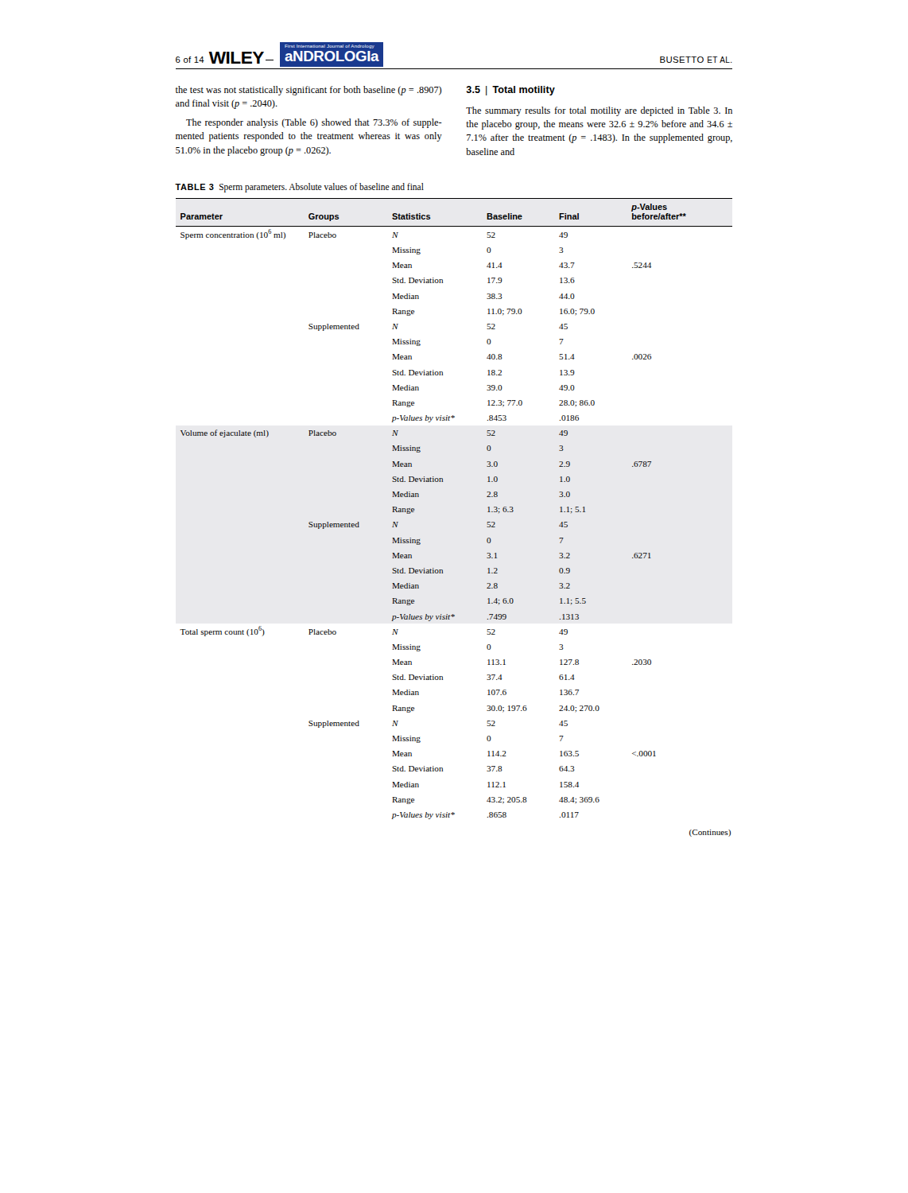6 of 14 WILEY First International Journal of Andrology aNDROLOGIa
BUSETTO ET AL.
the test was not statistically significant for both baseline (p = .8907) and final visit (p = .2040).
The responder analysis (Table 6) showed that 73.3% of supplemented patients responded to the treatment whereas it was only 51.0% in the placebo group (p = .0262).
3.5|Total motility
The summary results for total motility are depicted in Table 3. In the placebo group, the means were 32.6 ± 9.2% before and 34.6 ± 7.1% after the treatment (p = .1483). In the supplemented group, baseline and
TABLE 3 Sperm parameters. Absolute values of baseline and final
| Parameter | Groups | Statistics | Baseline | Final | p -Values before/after** |
| --- | --- | --- | --- | --- | --- |
| Sperm concentration (10 6 ml) | Placebo | N | 52 | 49 | |
| | | Missing | 0 | 3 | |
| | | Mean | 41.4 | 43.7 | .5244 |
| | | Std. Deviation | 17.9 | 13.6 | |
| | | Median | 38.3 | 44.0 | |
| | | Range | 11.0; 79.0 | 16.0; 79.0 | |
| | Supplemented | N | 52 | 45 | |
| | | Missing | 0 | 7 | |
| | | Mean | 40.8 | 51.4 | .0026 |
| | | Std. Deviation | 18.2 | 13.9 | |
| | | Median | 39.0 | 49.0 | |
| | | Range | 12.3; 77.0 | 28.0; 86.0 | |
| | | p -Values by visit* | .8453 | .0186 | |
| Volume of ejaculate (ml) | Placebo | N | 52 | 49 | |
| | | Missing | 0 | 3 | |
| | | Mean | 3.0 | 2.9 | .6787 |
| | | Std. Deviation | 1.0 | 1.0 | |
| | | Median | 2.8 | 3.0 | |
| | | Range | 1.3; 6.3 | 1.1; 5.1 | |
| | Supplemented | N | 52 | 45 | |
| | | Missing | 0 | 7 | |
| | | Mean | 3.1 | 3.2 | .6271 |
| | | Std. Deviation | 1.2 | 0.9 | |
| | | Median | 2.8 | 3.2 | |
| | | Range | 1.4; 6.0 | 1.1; 5.5 | |
| | | p -Values by visit* | .7499 | .1313 | |
| Total sperm count (10 6 ) | Placebo | N | 52 | 49 | |
| | | Missing | 0 | 3 | |
| | | Mean | 113.1 | 127.8 | .2030 |
| | | Std. Deviation | 37.4 | 61.4 | |
| | | Median | 107.6 | 136.7 | |
| | | Range | 30.0; 197.6 | 24.0; 270.0 | |
| | Supplemented | N | 52 | 45 | |
| | | Missing | 0 | 7 | |
| | | Mean | 114.2 | 163.5 | <.0001 |
| | | Std. Deviation | 37.8 | 64.3 | |
| | | Median | 112.1 | 158.4 | |
| | | Range | 43.2; 205.8 | 48.4; 369.6 | |
| | | p -Values by visit* | .8658 | .0117 | |
(Continues)